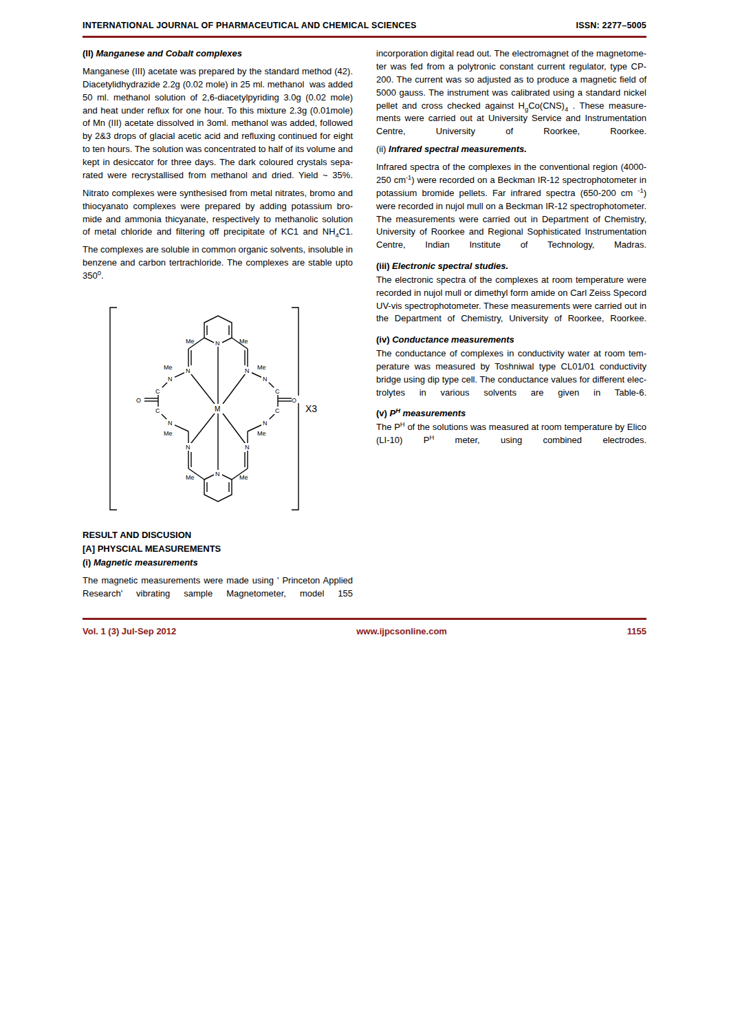International Journal of Pharmaceutical and Chemical Sciences ISSN: 2277–5005
(II) Manganese and Cobalt complexes
Manganese (III) acetate was prepared by the standard method (42). Diacetylidhydrazide 2.2g (0.02 mole) in 25 ml. methanol was added 50 ml. methanol solution of 2,6-diacetylpyriding 3.0g (0.02 mole) and heat under reflux for one hour. To this mixture 2.3g (0.01mole) of Mn (III) acetate dissolved in 3oml. methanol was added, followed by 2&3 drops of glacial acetic acid and refluxing continued for eight to ten hours. The solution was concentrated to half of its volume and kept in desiccator for three days. The dark coloured crystals separated were recrystallised from methanol and dried. Yield ~ 35%.
Nitrato complexes were synthesised from metal nitrates, bromo and thiocyanato complexes were prepared by adding potassium bromide and ammonia thicyanate, respectively to methanolic solution of metal chloride and filtering off precipitate of KC1 and NH4C1.
The complexes are soluble in common organic solvents, insoluble in benzene and carbon tertrachloride. The complexes are stable upto 3500.
N N Me Me Me Me N N N N N N N N C C C C O O Me Me Me Me M X3
RESULT AND DISCUSION
[A] PHYSCIAL MEASUREMENTS
(i) Magnetic measurements
The magnetic measurements were made using ' Princeton Applied Research' vibrating sample Magnetometer, model 155
incorporation digital read out. The electromagnet of the magnetometer was fed from a polytronic constant current regulator, type CP-200. The current was so adjusted as to produce a magnetic field of 5000 gauss. The instrument was calibrated using a standard nickel pellet and cross checked against HgCo(CNS)4 . These measurements were carried out at University Service and Instrumentation Centre, University of Roorkee, Roorkee.
(ii) Infrared spectral measurements.
Infrared spectra of the complexes in the conventional region (4000-250 cm-1) were recorded on a Beckman IR-12 spectrophotometer in potassium bromide pellets. Far infrared spectra (650-200 cm -1) were recorded in nujol mull on a Beckman IR-12 spectrophotometer. The measurements were carried out in Department of Chemistry, University of Roorkee and Regional Sophisticated Instrumentation Centre, Indian Institute of Technology, Madras.
(iii) Electronic spectral studies.
The electronic spectra of the complexes at room temperature were recorded in nujol mull or dimethyl form amide on Carl Zeiss Specord UV-vis spectrophotometer. These measurements were carried out in the Department of Chemistry, University of Roorkee, Roorkee.
(iv) Conductance measurements
The conductance of complexes in conductivity water at room temperature was measured by Toshniwal type CL01/01 conductivity bridge using dip type cell. The conductance values for different electrolytes in various solvents are given in Table-6.
(v) PH measurements
The PH of the solutions was measured at room temperature by Elico (LI-10) PH meter, using combined electrodes.
Vol. 1 (3) Jul-Sep 2012 www.ijpcsonline.com 1155